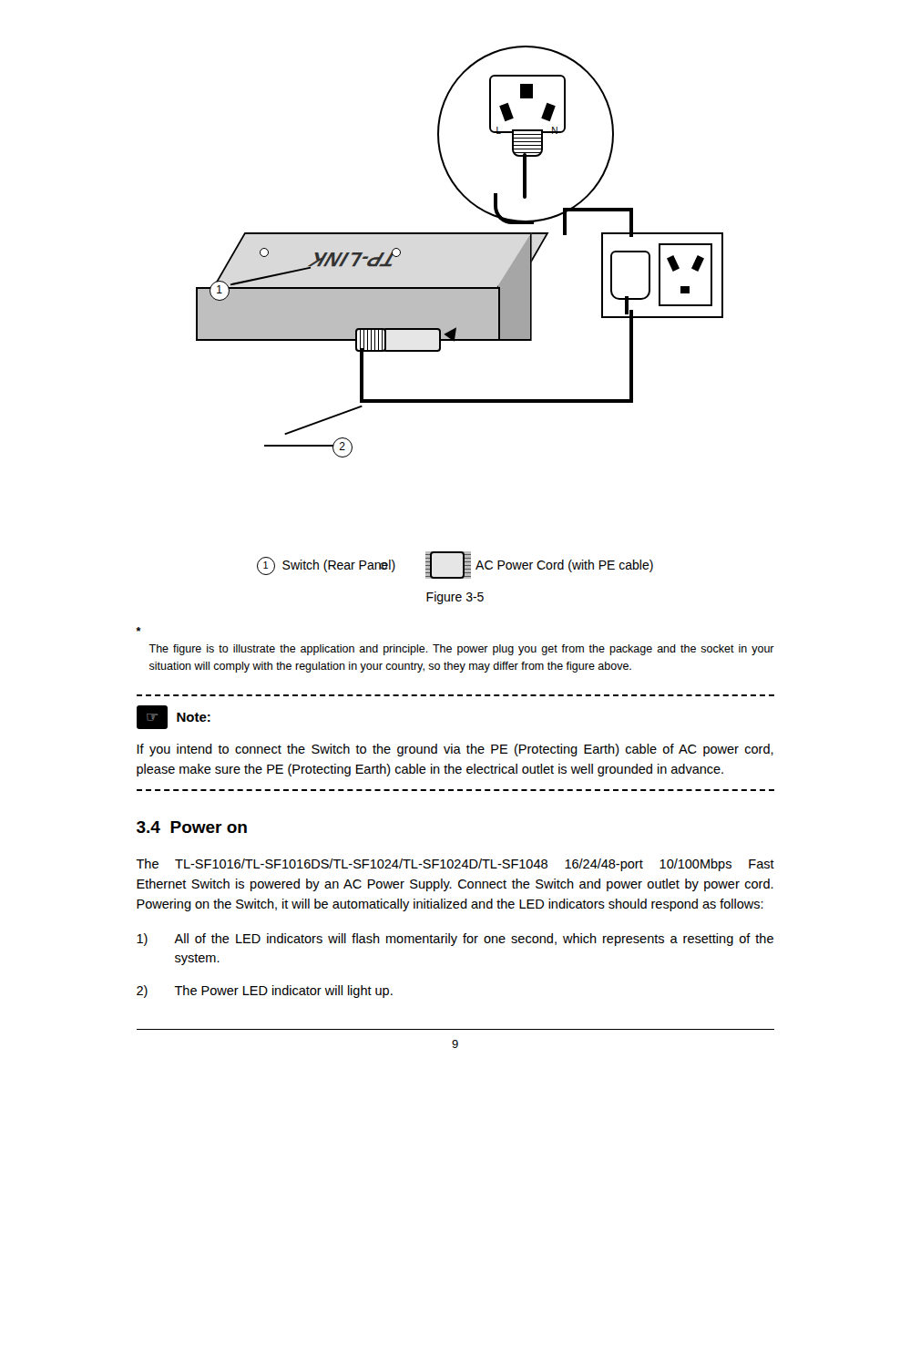L
N
TP-LINK
1
2
1 Switch (Rear Panel)
2 AC Power Cord (with PE cable)
Figure 3-5
* The figure is to illustrate the application and principle. The power plug you get from the package and the socket in your situation will comply with the regulation in your country, so they may differ from the figure above.
☞ Note:
If you intend to connect the Switch to the ground via the PE (Protecting Earth) cable of AC power cord, please make sure the PE (Protecting Earth) cable in the electrical outlet is well grounded in advance.
3.4 Power on
The TL-SF1016/TL-SF1016DS/TL-SF1024/TL-SF1024D/TL-SF1048 16/24/48-port 10/100Mbps Fast Ethernet Switch is powered by an AC Power Supply. Connect the Switch and power outlet by power cord. Powering on the Switch, it will be automatically initialized and the LED indicators should respond as follows:
1) All of the LED indicators will flash momentarily for one second, which represents a resetting of the system.
2) The Power LED indicator will light up.
9